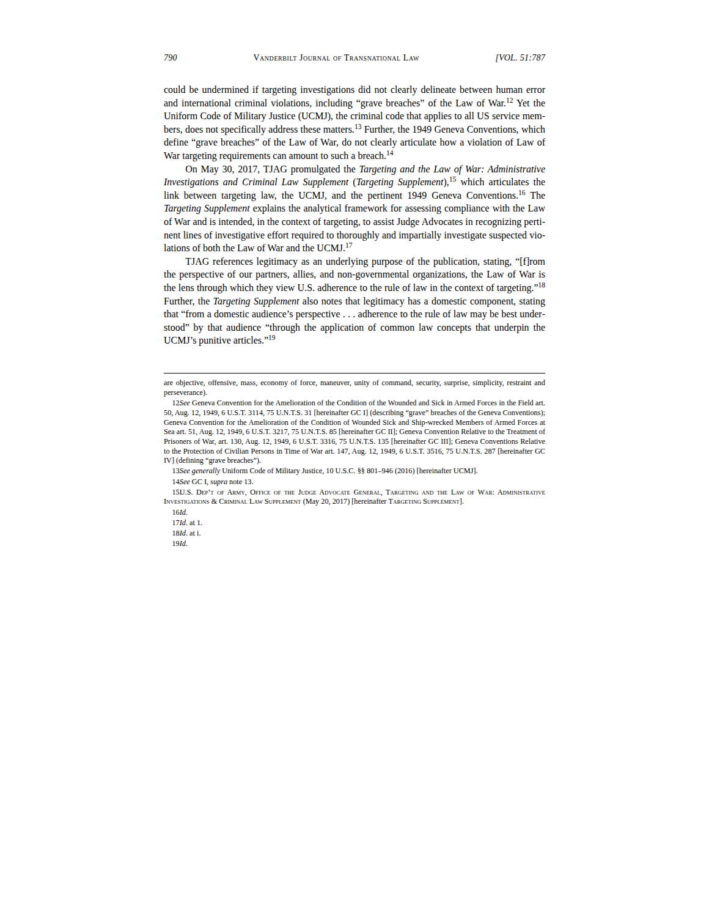790 Vanderbilt Journal of Transnational Law [VOL. 51:787
could be undermined if targeting investigations did not clearly delineate between human error and international criminal violations, including “grave breaches” of the Law of War.12 Yet the Uniform Code of Military Justice (UCMJ), the criminal code that applies to all US service members, does not specifically address these matters.13 Further, the 1949 Geneva Conventions, which define “grave breaches” of the Law of War, do not clearly articulate how a violation of Law of War targeting requirements can amount to such a breach.14
On May 30, 2017, TJAG promulgated the Targeting and the Law of War: Administrative Investigations and Criminal Law Supplement (Targeting Supplement),15 which articulates the link between targeting law, the UCMJ, and the pertinent 1949 Geneva Conventions.16 The Targeting Supplement explains the analytical framework for assessing compliance with the Law of War and is intended, in the context of targeting, to assist Judge Advocates in recognizing pertinent lines of investigative effort required to thoroughly and impartially investigate suspected violations of both the Law of War and the UCMJ.17
TJAG references legitimacy as an underlying purpose of the publication, stating, “[f]rom the perspective of our partners, allies, and non-governmental organizations, the Law of War is the lens through which they view U.S. adherence to the rule of law in the context of targeting.”18 Further, the Targeting Supplement also notes that legitimacy has a domestic component, stating that “from a domestic audience’s perspective . . . adherence to the rule of law may be best understood” by that audience “through the application of common law concepts that underpin the UCMJ’s punitive articles.”19
are objective, offensive, mass, economy of force, maneuver, unity of command, security, surprise, simplicity, restraint and perseverance).
12. See Geneva Convention for the Amelioration of the Condition of the Wounded and Sick in Armed Forces in the Field art. 50, Aug. 12, 1949, 6 U.S.T. 3114, 75 U.N.T.S. 31 [hereinafter GC I] (describing “grave” breaches of the Geneva Conventions); Geneva Convention for the Amelioration of the Condition of Wounded Sick and Ship-wrecked Members of Armed Forces at Sea art. 51, Aug. 12, 1949, 6 U.S.T. 3217, 75 U.N.T.S. 85 [hereinafter GC II]; Geneva Convention Relative to the Treatment of Prisoners of War, art. 130, Aug. 12, 1949, 6 U.S.T. 3316, 75 U.N.T.S. 135 [hereinafter GC III]; Geneva Conventions Relative to the Protection of Civilian Persons in Time of War art. 147, Aug. 12, 1949, 6 U.S.T. 3516, 75 U.N.T.S. 287 [hereinafter GC IV] (defining “grave breaches”).
13. See generally Uniform Code of Military Justice, 10 U.S.C. §§ 801–946 (2016) [hereinafter UCMJ].
14. See GC I, supra note 13.
15. U.S. Dep’t of Army, Office of the Judge Advocate General, Targeting and the Law of War: Administrative Investigations & Criminal Law Supplement (May 20, 2017) [hereinafter Targeting Supplement].
16. Id.
17. Id. at 1.
18. Id. at i.
19. Id.